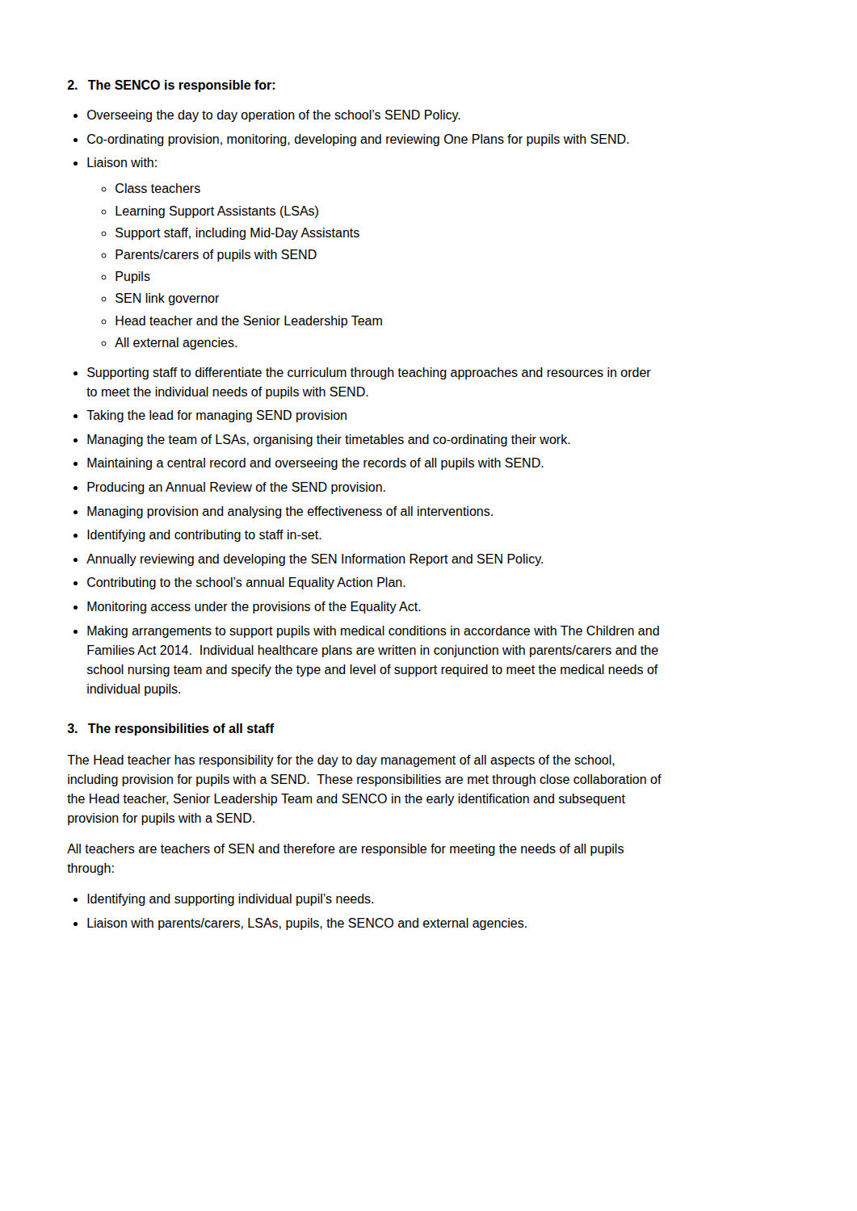2. The SENCO is responsible for:
Overseeing the day to day operation of the school’s SEND Policy.
Co-ordinating provision, monitoring, developing and reviewing One Plans for pupils with SEND.
Liaison with:
Class teachers
Learning Support Assistants (LSAs)
Support staff, including Mid-Day Assistants
Parents/carers of pupils with SEND
Pupils
SEN link governor
Head teacher and the Senior Leadership Team
All external agencies.
Supporting staff to differentiate the curriculum through teaching approaches and resources in order to meet the individual needs of pupils with SEND.
Taking the lead for managing SEND provision
Managing the team of LSAs, organising their timetables and co-ordinating their work.
Maintaining a central record and overseeing the records of all pupils with SEND.
Producing an Annual Review of the SEND provision.
Managing provision and analysing the effectiveness of all interventions.
Identifying and contributing to staff in-set.
Annually reviewing and developing the SEN Information Report and SEN Policy.
Contributing to the school’s annual Equality Action Plan.
Monitoring access under the provisions of the Equality Act.
Making arrangements to support pupils with medical conditions in accordance with The Children and Families Act 2014. Individual healthcare plans are written in conjunction with parents/carers and the school nursing team and specify the type and level of support required to meet the medical needs of individual pupils.
3. The responsibilities of all staff
The Head teacher has responsibility for the day to day management of all aspects of the school, including provision for pupils with a SEND. These responsibilities are met through close collaboration of the Head teacher, Senior Leadership Team and SENCO in the early identification and subsequent provision for pupils with a SEND.
All teachers are teachers of SEN and therefore are responsible for meeting the needs of all pupils through:
Identifying and supporting individual pupil’s needs.
Liaison with parents/carers, LSAs, pupils, the SENCO and external agencies.